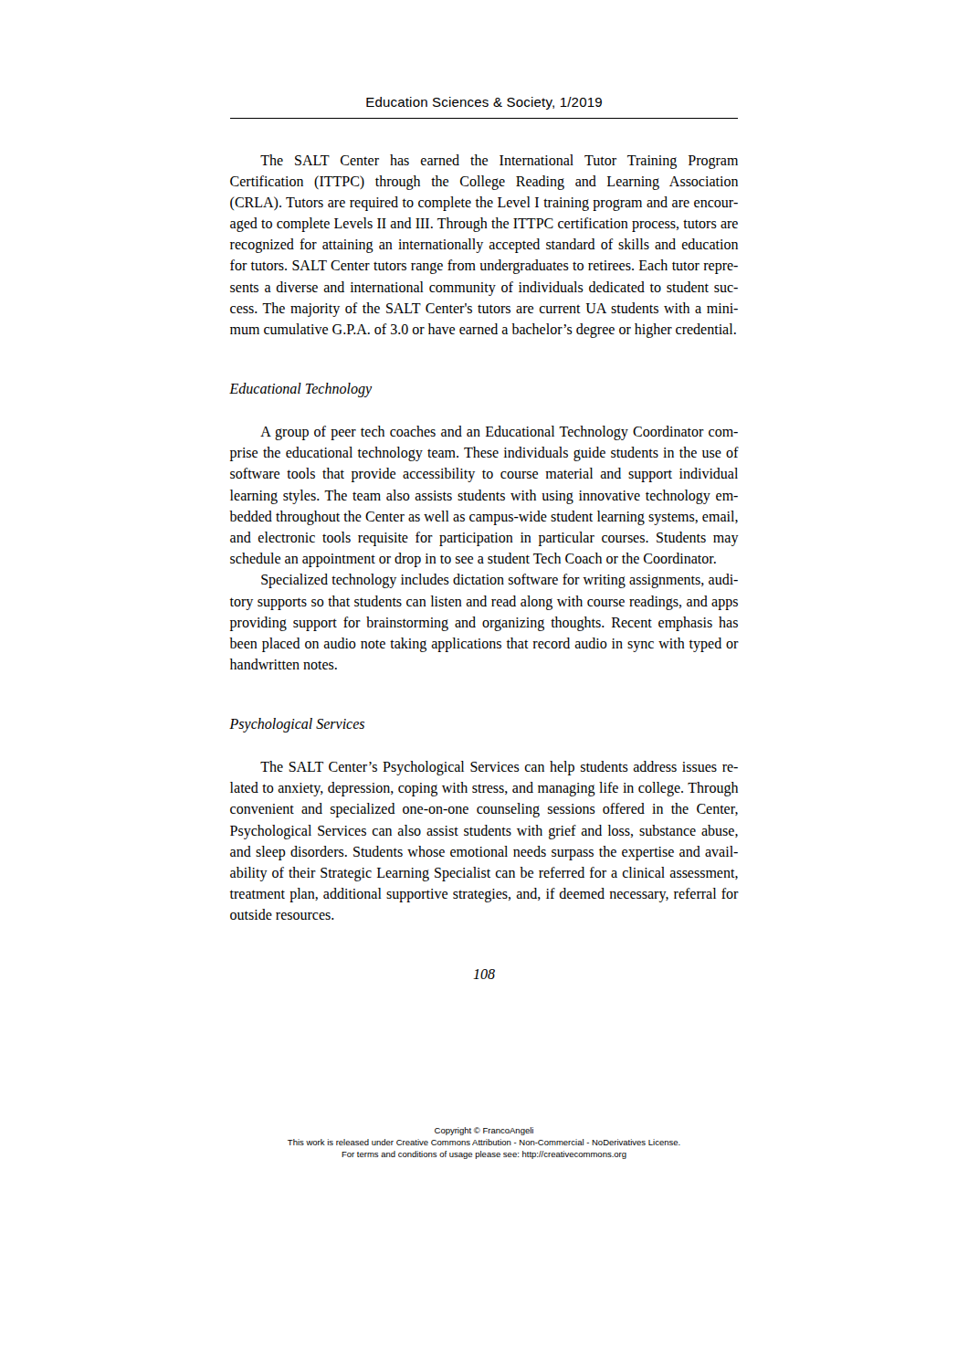Education Sciences & Society, 1/2019
The SALT Center has earned the International Tutor Training Program Certification (ITTPC) through the College Reading and Learning Association (CRLA). Tutors are required to complete the Level I training program and are encouraged to complete Levels II and III. Through the ITTPC certification process, tutors are recognized for attaining an internationally accepted standard of skills and education for tutors. SALT Center tutors range from undergraduates to retirees. Each tutor represents a diverse and international community of individuals dedicated to student success. The majority of the SALT Center's tutors are current UA students with a minimum cumulative G.P.A. of 3.0 or have earned a bachelor’s degree or higher credential.
Educational Technology
A group of peer tech coaches and an Educational Technology Coordinator comprise the educational technology team. These individuals guide students in the use of software tools that provide accessibility to course material and support individual learning styles. The team also assists students with using innovative technology embedded throughout the Center as well as campus-wide student learning systems, email, and electronic tools requisite for participation in particular courses. Students may schedule an appointment or drop in to see a student Tech Coach or the Coordinator.
Specialized technology includes dictation software for writing assignments, auditory supports so that students can listen and read along with course readings, and apps providing support for brainstorming and organizing thoughts. Recent emphasis has been placed on audio note taking applications that record audio in sync with typed or handwritten notes.
Psychological Services
The SALT Center’s Psychological Services can help students address issues related to anxiety, depression, coping with stress, and managing life in college. Through convenient and specialized one-on-one counseling sessions offered in the Center, Psychological Services can also assist students with grief and loss, substance abuse, and sleep disorders. Students whose emotional needs surpass the expertise and availability of their Strategic Learning Specialist can be referred for a clinical assessment, treatment plan, additional supportive strategies, and, if deemed necessary, referral for outside resources.
108
Copyright © FrancoAngeli
This work is released under Creative Commons Attribution - Non-Commercial - NoDerivatives License.
For terms and conditions of usage please see: http://creativecommons.org